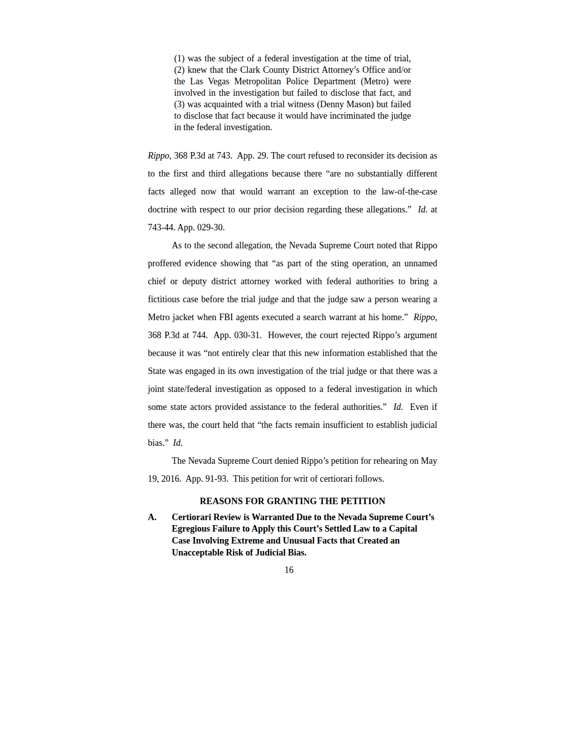(1) was the subject of a federal investigation at the time of trial, (2) knew that the Clark County District Attorney’s Office and/or the Las Vegas Metropolitan Police Department (Metro) were involved in the investigation but failed to disclose that fact, and (3) was acquainted with a trial witness (Denny Mason) but failed to disclose that fact because it would have incriminated the judge in the federal investigation.
Rippo, 368 P.3d at 743. App. 29. The court refused to reconsider its decision as to the first and third allegations because there “are no substantially different facts alleged now that would warrant an exception to the law-of-the-case doctrine with respect to our prior decision regarding these allegations.” Id. at 743-44. App. 029-30.
As to the second allegation, the Nevada Supreme Court noted that Rippo proffered evidence showing that “as part of the sting operation, an unnamed chief or deputy district attorney worked with federal authorities to bring a fictitious case before the trial judge and that the judge saw a person wearing a Metro jacket when FBI agents executed a search warrant at his home.” Rippo, 368 P.3d at 744. App. 030-31. However, the court rejected Rippo’s argument because it was “not entirely clear that this new information established that the State was engaged in its own investigation of the trial judge or that there was a joint state/federal investigation as opposed to a federal investigation in which some state actors provided assistance to the federal authorities.” Id. Even if there was, the court held that “the facts remain insufficient to establish judicial bias.” Id.
The Nevada Supreme Court denied Rippo’s petition for rehearing on May 19, 2016. App. 91-93. This petition for writ of certiorari follows.
REASONS FOR GRANTING THE PETITION
A.
Certiorari Review is Warranted Due to the Nevada Supreme Court’s Egregious Failure to Apply this Court’s Settled Law to a Capital Case Involving Extreme and Unusual Facts that Created an Unacceptable Risk of Judicial Bias.
16